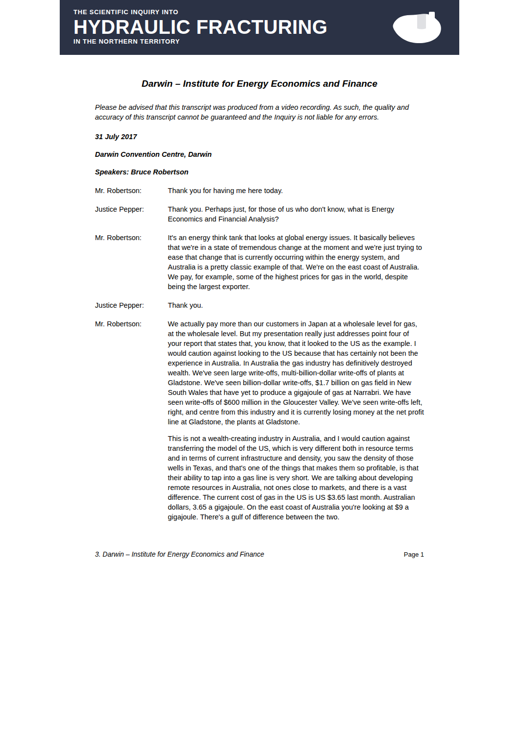The Scientific Inquiry into
Hydraulic Fracturing
in the Northern Territory
Darwin – Institute for Energy Economics and Finance
Please be advised that this transcript was produced from a video recording. As such, the quality and accuracy of this transcript cannot be guaranteed and the Inquiry is not liable for any errors.
31 July 2017
Darwin Convention Centre, Darwin
Speakers: Bruce Robertson
| Mr. Robertson: | Thank you for having me here today. |
| Justice Pepper: | Thank you. Perhaps just, for those of us who don't know, what is Energy Economics and Financial Analysis? |
| Mr. Robertson: | It's an energy think tank that looks at global energy issues. It basically believes that we're in a state of tremendous change at the moment and we're just trying to ease that change that is currently occurring within the energy system, and Australia is a pretty classic example of that. We're on the east coast of Australia. We pay, for example, some of the highest prices for gas in the world, despite being the largest exporter. |
| Justice Pepper: | Thank you. |
| Mr. Robertson: | We actually pay more than our customers in Japan at a wholesale level for gas, at the wholesale level. But my presentation really just addresses point four of your report that states that, you know, that it looked to the US as the example. I would caution against looking to the US because that has certainly not been the experience in Australia. In Australia the gas industry has definitively destroyed wealth. We've seen large write-offs, multi-billion-dollar write-offs of plants at Gladstone. We've seen billion-dollar write-offs, $1.7 billion on gas field in New South Wales that have yet to produce a gigajoule of gas at Narrabri. We have seen write-offs of $600 million in the Gloucester Valley. We've seen write-offs left, right, and centre from this industry and it is currently losing money at the net profit line at Gladstone, the plants at Gladstone. This is not a wealth-creating industry in Australia, and I would caution against transferring the model of the US, which is very different both in resource terms and in terms of current infrastructure and density, you saw the density of those wells in Texas, and that's one of the things that makes them so profitable, is that their ability to tap into a gas line is very short. We are talking about developing remote resources in Australia, not ones close to markets, and there is a vast difference. The current cost of gas in the US is US $3.65 last month. Australian dollars, 3.65 a gigajoule. On the east coast of Australia you're looking at $9 a gigajoule. There's a gulf of difference between the two. |
3. Darwin – Institute for Energy Economics and Finance
Page 1